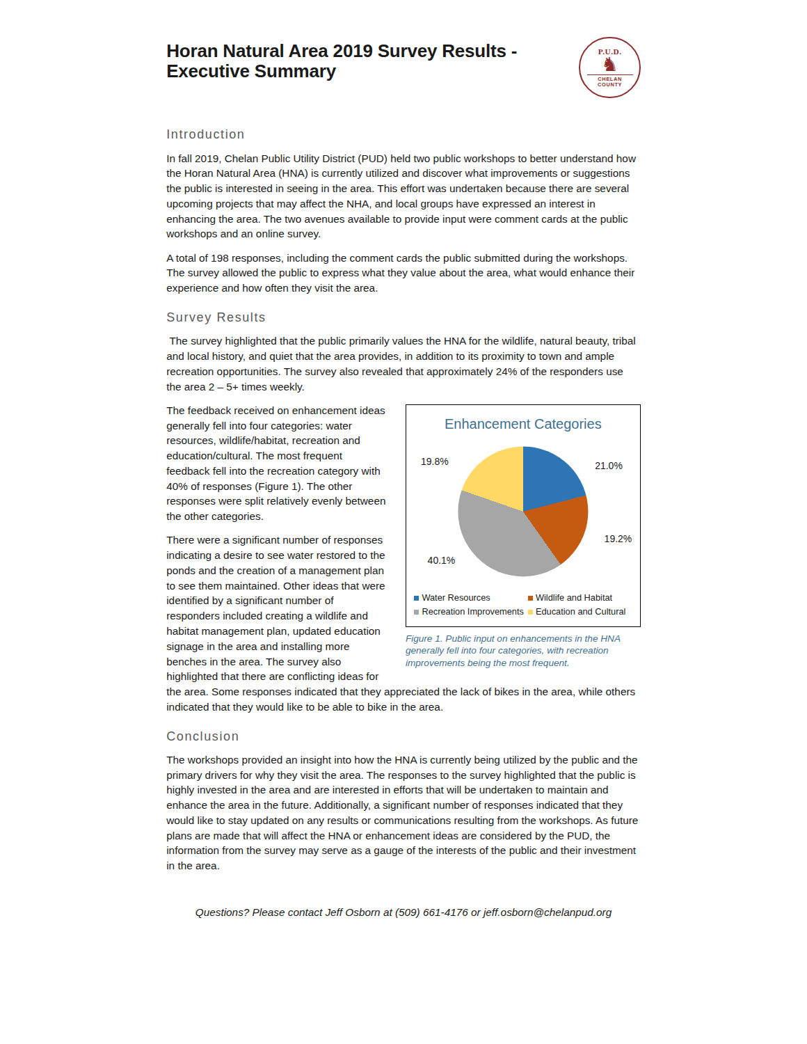Horan Natural Area 2019 Survey Results - Executive Summary
P.U.D.
♞
CHELAN COUNTY
Introduction
In fall 2019, Chelan Public Utility District (PUD) held two public workshops to better understand how the Horan Natural Area (HNA) is currently utilized and discover what improvements or suggestions the public is interested in seeing in the area. This effort was undertaken because there are several upcoming projects that may affect the NHA, and local groups have expressed an interest in enhancing the area. The two avenues available to provide input were comment cards at the public workshops and an online survey.
A total of 198 responses, including the comment cards the public submitted during the workshops. The survey allowed the public to express what they value about the area, what would enhance their experience and how often they visit the area.
Survey Results
The survey highlighted that the public primarily values the HNA for the wildlife, natural beauty, tribal and local history, and quiet that the area provides, in addition to its proximity to town and ample recreation opportunities. The survey also revealed that approximately 24% of the responders use the area 2 – 5+ times weekly.
Enhancement Categories
19.8%
21.0%
19.2%
40.1%
Water Resources
Wildlife and Habitat
Recreation Improvements
Education and Cultural
Figure 1. Public input on enhancements in the HNA generally fell into four categories, with recreation improvements being the most frequent.
The feedback received on enhancement ideas generally fell into four categories: water resources, wildlife/habitat, recreation and education/cultural. The most frequent feedback fell into the recreation category with 40% of responses (Figure 1). The other responses were split relatively evenly between the other categories.
There were a significant number of responses indicating a desire to see water restored to the ponds and the creation of a management plan to see them maintained. Other ideas that were identified by a significant number of responders included creating a wildlife and habitat management plan, updated education signage in the area and installing more benches in the area. The survey also highlighted that there are conflicting ideas for the area. Some responses indicated that they appreciated the lack of bikes in the area, while others indicated that they would like to be able to bike in the area.
Conclusion
The workshops provided an insight into how the HNA is currently being utilized by the public and the primary drivers for why they visit the area. The responses to the survey highlighted that the public is highly invested in the area and are interested in efforts that will be undertaken to maintain and enhance the area in the future. Additionally, a significant number of responses indicated that they would like to stay updated on any results or communications resulting from the workshops. As future plans are made that will affect the HNA or enhancement ideas are considered by the PUD, the information from the survey may serve as a gauge of the interests of the public and their investment in the area.
Questions? Please contact Jeff Osborn at (509) 661-4176 or jeff.osborn@chelanpud.org